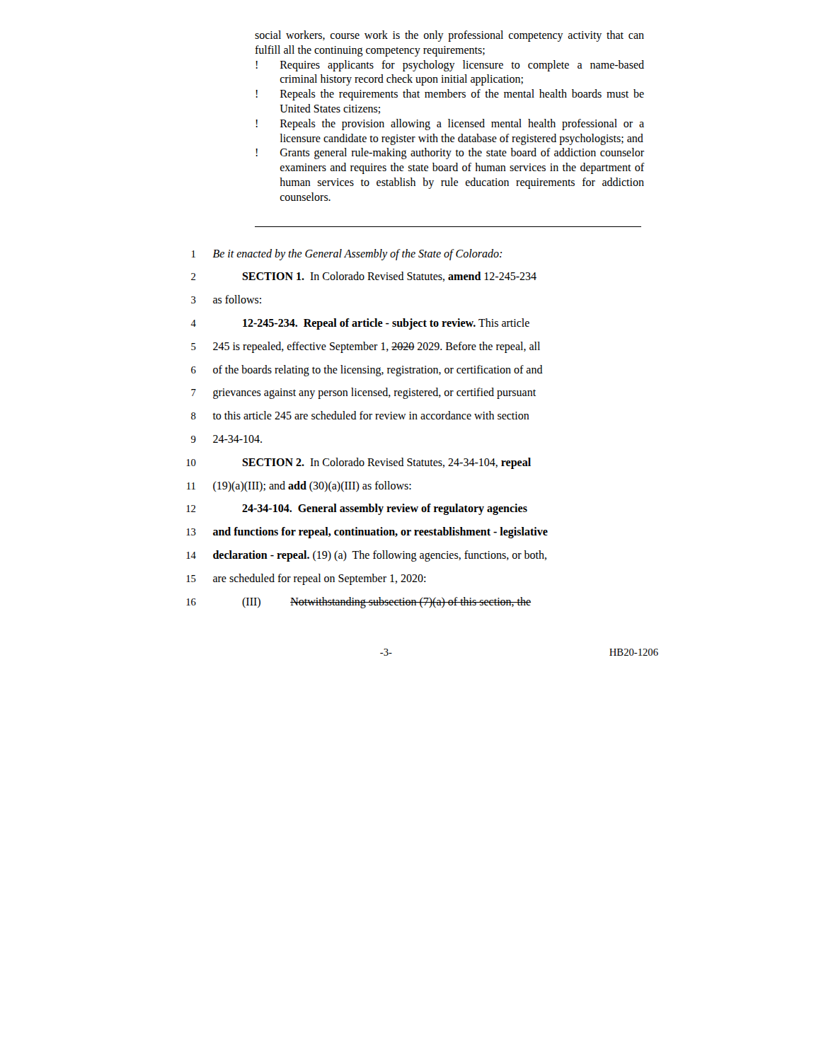social workers, course work is the only professional competency activity that can fulfill all the continuing competency requirements;
!
Requires applicants for psychology licensure to complete a name-based criminal history record check upon initial application;
!
Repeals the requirements that members of the mental health boards must be United States citizens;
!
Repeals the provision allowing a licensed mental health professional or a licensure candidate to register with the database of registered psychologists; and
!
Grants general rule-making authority to the state board of addiction counselor examiners and requires the state board of human services in the department of human services to establish by rule education requirements for addiction counselors.
1
Be it enacted by the General Assembly of the State of Colorado:
2
SECTION 1. In Colorado Revised Statutes, amend 12-245-234
3
as follows:
4
12-245-234. Repeal of article - subject to review. This article
5
245 is repealed, effective September 1, 2020 2029. Before the repeal, all
6
of the boards relating to the licensing, registration, or certification of and
7
grievances against any person licensed, registered, or certified pursuant
8
to this article 245 are scheduled for review in accordance with section
9
24-34-104.
10
SECTION 2. In Colorado Revised Statutes, 24-34-104, repeal
11
(19)(a)(III); and add (30)(a)(III) as follows:
12
24-34-104. General assembly review of regulatory agencies
13
and functions for repeal, continuation, or reestablishment - legislative
14
declaration - repeal. (19) (a) The following agencies, functions, or both,
15
are scheduled for repeal on September 1, 2020:
16
(III) Notwithstanding subsection (7)(a) of this section, the
-3-
HB20-1206